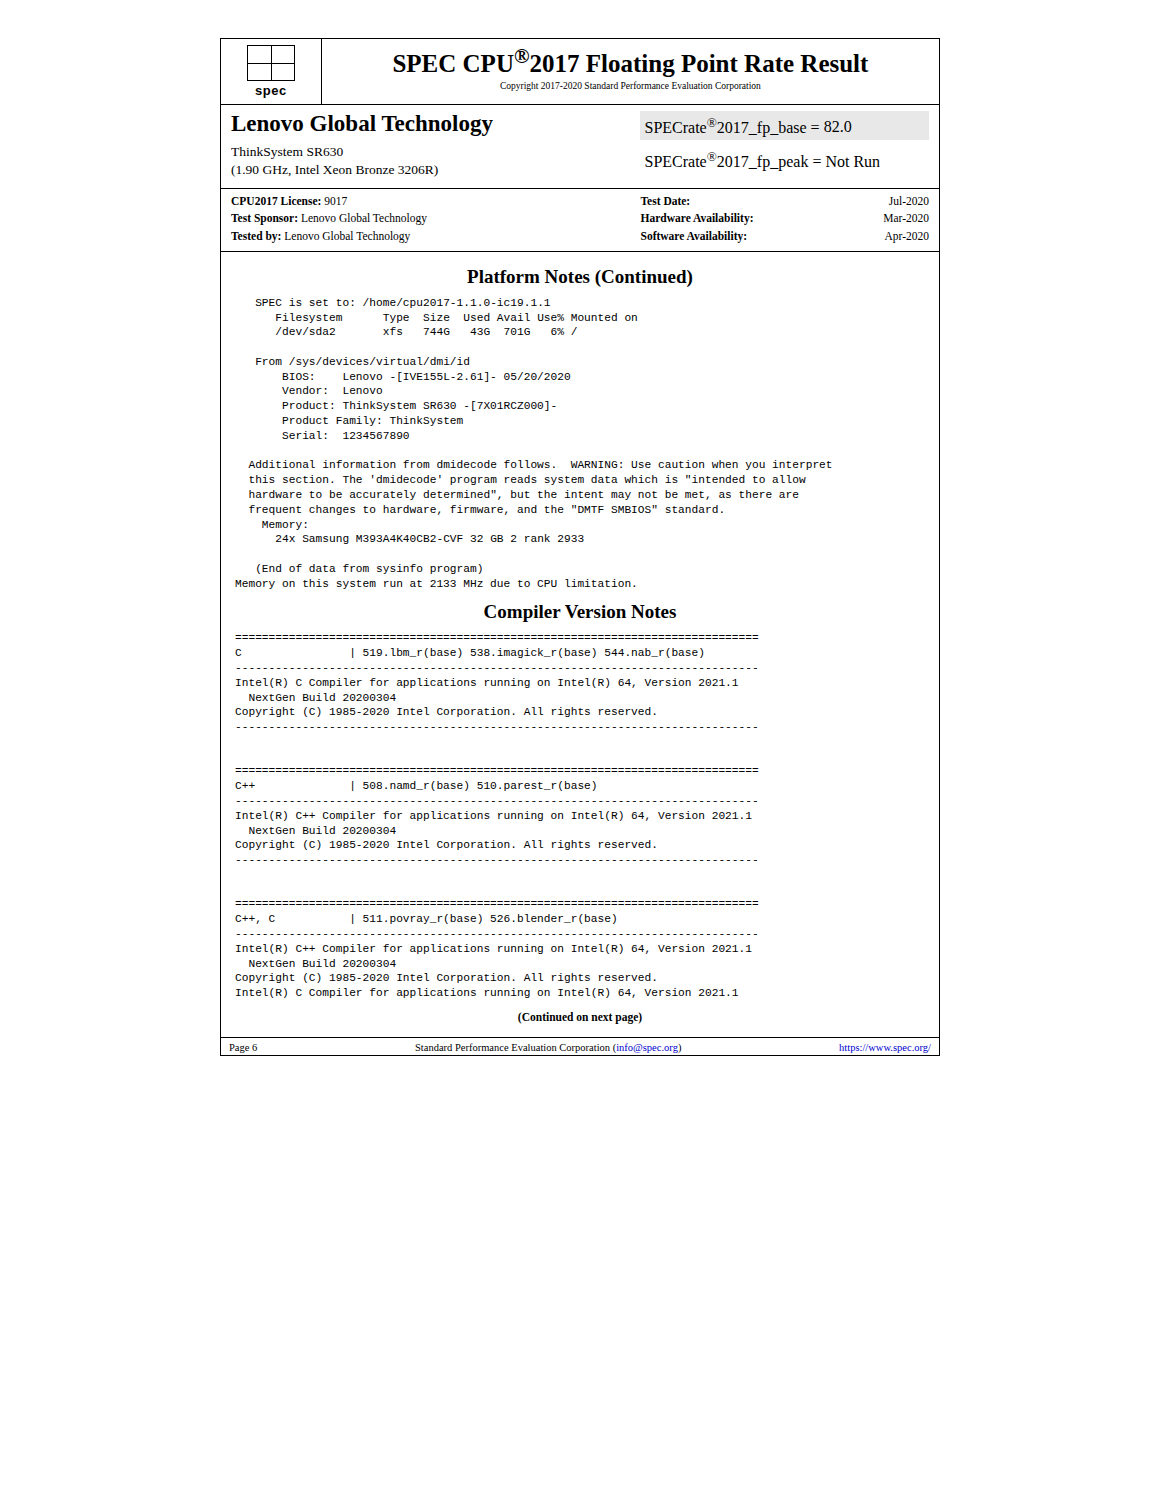spec
SPEC CPU®2017 Floating Point Rate Result
Copyright 2017-2020 Standard Performance Evaluation Corporation
Lenovo Global Technology
ThinkSystem SR630
(1.90 GHz, Intel Xeon Bronze 3206R)
SPECrate®2017_fp_base = 82.0
SPECrate®2017_fp_peak = Not Run
CPU2017 License: 9017
Test Sponsor: Lenovo Global Technology
Tested by: Lenovo Global Technology
Test Date: Jul-2020
Hardware Availability: Mar-2020
Software Availability: Apr-2020
Platform Notes (Continued)
   SPEC is set to: /home/cpu2017-1.1.0-ic19.1.1
      Filesystem      Type  Size  Used Avail Use% Mounted on
      /dev/sda2       xfs   744G   43G  701G   6% /

   From /sys/devices/virtual/dmi/id
       BIOS:    Lenovo -[IVE155L-2.61]- 05/20/2020
       Vendor:  Lenovo
       Product: ThinkSystem SR630 -[7X01RCZ000]-
       Product Family: ThinkSystem
       Serial:  1234567890

  Additional information from dmidecode follows.  WARNING: Use caution when you interpret
  this section. The 'dmidecode' program reads system data which is "intended to allow
  hardware to be accurately determined", but the intent may not be met, as there are
  frequent changes to hardware, firmware, and the "DMTF SMBIOS" standard.
    Memory:
      24x Samsung M393A4K40CB2-CVF 32 GB 2 rank 2933

   (End of data from sysinfo program)
Memory on this system run at 2133 MHz due to CPU limitation.
Compiler Version Notes
==============================================================================
C                | 519.lbm_r(base) 538.imagick_r(base) 544.nab_r(base)
------------------------------------------------------------------------------
Intel(R) C Compiler for applications running on Intel(R) 64, Version 2021.1
  NextGen Build 20200304
Copyright (C) 1985-2020 Intel Corporation. All rights reserved.
------------------------------------------------------------------------------


==============================================================================
C++              | 508.namd_r(base) 510.parest_r(base)
------------------------------------------------------------------------------
Intel(R) C++ Compiler for applications running on Intel(R) 64, Version 2021.1
  NextGen Build 20200304
Copyright (C) 1985-2020 Intel Corporation. All rights reserved.
------------------------------------------------------------------------------


==============================================================================
C++, C           | 511.povray_r(base) 526.blender_r(base)
------------------------------------------------------------------------------
Intel(R) C++ Compiler for applications running on Intel(R) 64, Version 2021.1
  NextGen Build 20200304
Copyright (C) 1985-2020 Intel Corporation. All rights reserved.
Intel(R) C Compiler for applications running on Intel(R) 64, Version 2021.1
(Continued on next page)
Page 6 Standard Performance Evaluation Corporation (info@spec.org) https://www.spec.org/